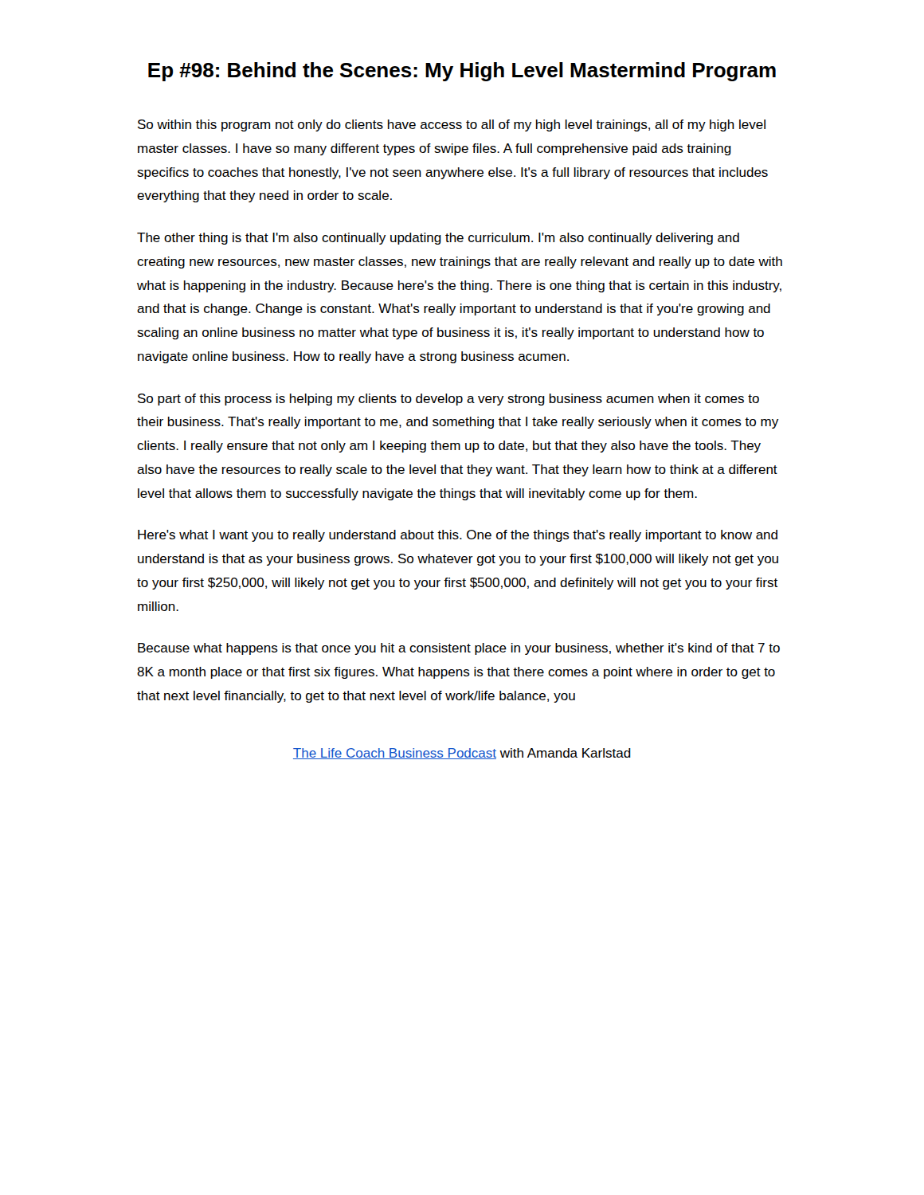Ep #98: Behind the Scenes: My High Level Mastermind Program
So within this program not only do clients have access to all of my high level trainings, all of my high level master classes. I have so many different types of swipe files. A full comprehensive paid ads training specifics to coaches that honestly, I've not seen anywhere else. It's a full library of resources that includes everything that they need in order to scale.
The other thing is that I'm also continually updating the curriculum. I'm also continually delivering and creating new resources, new master classes, new trainings that are really relevant and really up to date with what is happening in the industry. Because here's the thing. There is one thing that is certain in this industry, and that is change. Change is constant. What's really important to understand is that if you're growing and scaling an online business no matter what type of business it is, it's really important to understand how to navigate online business. How to really have a strong business acumen.
So part of this process is helping my clients to develop a very strong business acumen when it comes to their business. That's really important to me, and something that I take really seriously when it comes to my clients. I really ensure that not only am I keeping them up to date, but that they also have the tools. They also have the resources to really scale to the level that they want. That they learn how to think at a different level that allows them to successfully navigate the things that will inevitably come up for them.
Here's what I want you to really understand about this. One of the things that's really important to know and understand is that as your business grows. So whatever got you to your first $100,000 will likely not get you to your first $250,000, will likely not get you to your first $500,000, and definitely will not get you to your first million.
Because what happens is that once you hit a consistent place in your business, whether it's kind of that 7 to 8K a month place or that first six figures. What happens is that there comes a point where in order to get to that next level financially, to get to that next level of work/life balance, you
The Life Coach Business Podcast with Amanda Karlstad